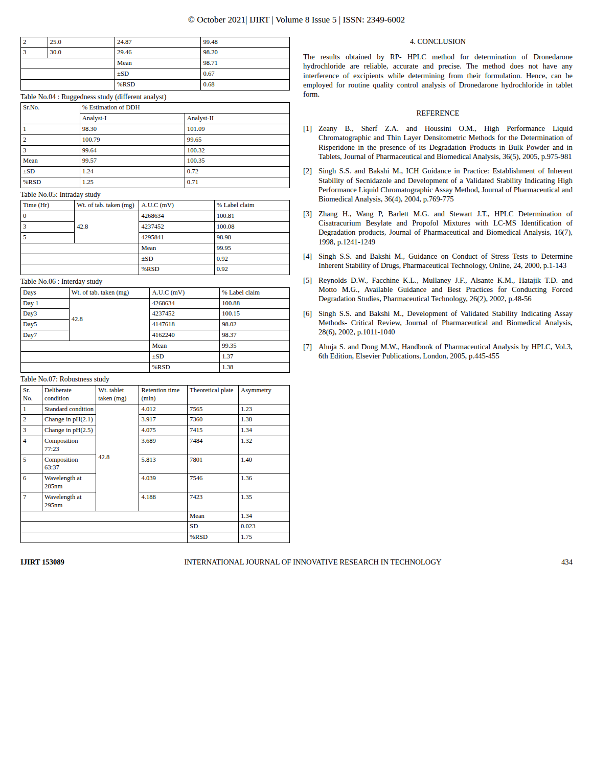© October 2021| IJIRT | Volume 8 Issue 5 | ISSN: 2349-6002
| 2 | 25.0 | 24.87 | 99.48 |
| 3 | 30.0 | 29.46 | 98.20 |
| | Mean | 98.71 |
| | ±SD | 0.67 |
| | %RSD | 0.68 |
Table No.04 : Ruggedness study (different analyst)
| Sr.No. | % Estimation of DDH |
| Analyst-I | Analyst-II |
| 1 | 98.30 | 101.09 |
| 2 | 100.79 | 99.65 |
| 3 | 99.64 | 100.32 |
| Mean | 99.57 | 100.35 |
| ±SD | 1.24 | 0.72 |
| %RSD | 1.25 | 0.71 |
Table No.05: Intraday study
| Time (Hr) | Wt. of tab. taken (mg) | A.U.C (mV) | % Label claim |
| 0 | 42.8 | 4268634 | 100.81 |
| 3 | 4237452 | 100.08 |
| 5 | 4295841 | 98.98 |
| | Mean | 99.95 |
| | ±SD | 0.92 |
| | %RSD | 0.92 |
Table No.06 : Interday study
| Days | Wt. of tab. taken (mg) | A.U.C (mV) | % Label claim |
| Day 1 | 42.8 | 4268634 | 100.88 |
| Day3 | 4237452 | 100.15 |
| Day5 | 4147618 | 98.02 |
| Day7 | 4162240 | 98.37 |
| | Mean | 99.35 |
| | ±SD | 1.37 |
| | %RSD | 1.38 |
Table No.07: Robustness study
| Sr. No. | Deliberate condition | Wt. tablet taken (mg) | Retention time (min) | Theoretical plate | Asymmetry |
| 1 | Standard condition | 42.8 | 4.012 | 7565 | 1.23 |
| 2 | Change in pH(2.1) | 3.917 | 7360 | 1.38 |
| 3 | Change in pH(2.5) | 4.075 | 7415 | 1.34 |
| 4 | Composition 77:23 | 3.689 | 7484 | 1.32 |
| 5 | Composition 63:37 | 5.813 | 7801 | 1.40 |
| 6 | Wavelength at 285nm | 4.039 | 7546 | 1.36 |
| 7 | Wavelength at 295nm | 4.188 | 7423 | 1.35 |
| | Mean | 1.34 |
| | SD | 0.023 |
| | %RSD | 1.75 |
4. CONCLUSION
The results obtained by RP- HPLC method for determination of Dronedarone hydrochloride are reliable, accurate and precise. The method does not have any interference of excipients while determining from their formulation. Hence, can be employed for routine quality control analysis of Dronedarone hydrochloride in tablet form.
REFERENCE
[1] Zeany B., Sherf Z.A. and Houssini O.M., High Performance Liquid Chromatographic and Thin Layer Densitometric Methods for the Determination of Risperidone in the presence of its Degradation Products in Bulk Powder and in Tablets, Journal of Pharmaceutical and Biomedical Analysis, 36(5), 2005, p.975-981
[2] Singh S.S. and Bakshi M., ICH Guidance in Practice: Establishment of Inherent Stability of Secnidazole and Development of a Validated Stability Indicating High Performance Liquid Chromatographic Assay Method, Journal of Pharmaceutical and Biomedical Analysis, 36(4), 2004, p.769-775
[3] Zhang H., Wang P, Barlett M.G. and Stewart J.T., HPLC Determination of Cisatracurium Besylate and Propofol Mixtures with LC-MS Identification of Degradation products, Journal of Pharmaceutical and Biomedical Analysis, 16(7), 1998, p.1241-1249
[4] Singh S.S. and Bakshi M., Guidance on Conduct of Stress Tests to Determine Inherent Stability of Drugs, Pharmaceutical Technology, Online, 24, 2000, p.1-143
[5] Reynolds D.W., Facchine K.L., Mullaney J.F., Alsante K.M., Hatajik T.D. and Motto M.G., Available Guidance and Best Practices for Conducting Forced Degradation Studies, Pharmaceutical Technology, 26(2), 2002, p.48-56
[6] Singh S.S. and Bakshi M., Development of Validated Stability Indicating Assay Methods- Critical Review, Journal of Pharmaceutical and Biomedical Analysis, 28(6), 2002, p.1011-1040
[7] Ahuja S. and Dong M.W., Handbook of Pharmaceutical Analysis by HPLC, Vol.3, 6th Edition, Elsevier Publications, London, 2005, p.445-455
IJIRT 153089 INTERNATIONAL JOURNAL OF INNOVATIVE RESEARCH IN TECHNOLOGY 434